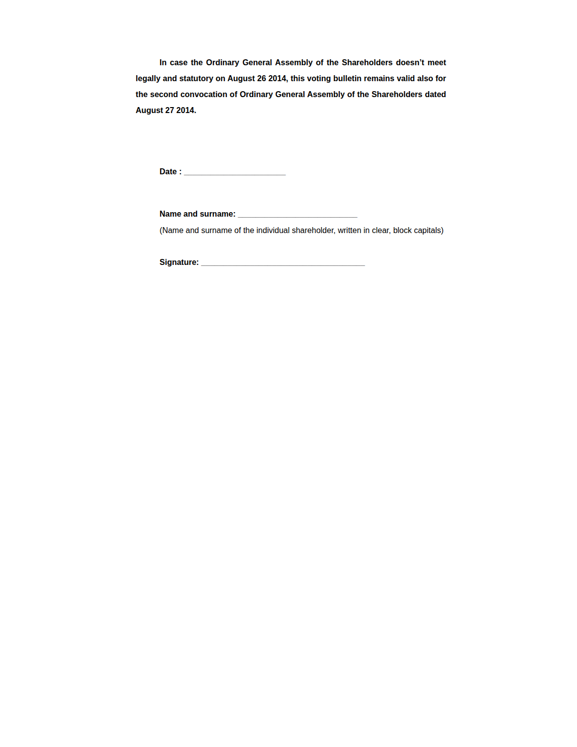In case the Ordinary General Assembly of the Shareholders doesn’t meet legally and statutory on August 26 2014, this voting bulletin remains valid also for the second convocation of Ordinary General Assembly of the Shareholders dated August 27 2014.
Date : _______________________
Name and surname: ___________________________
(Name and surname of the individual shareholder, written in clear, block capitals)
Signature: _____________________________________